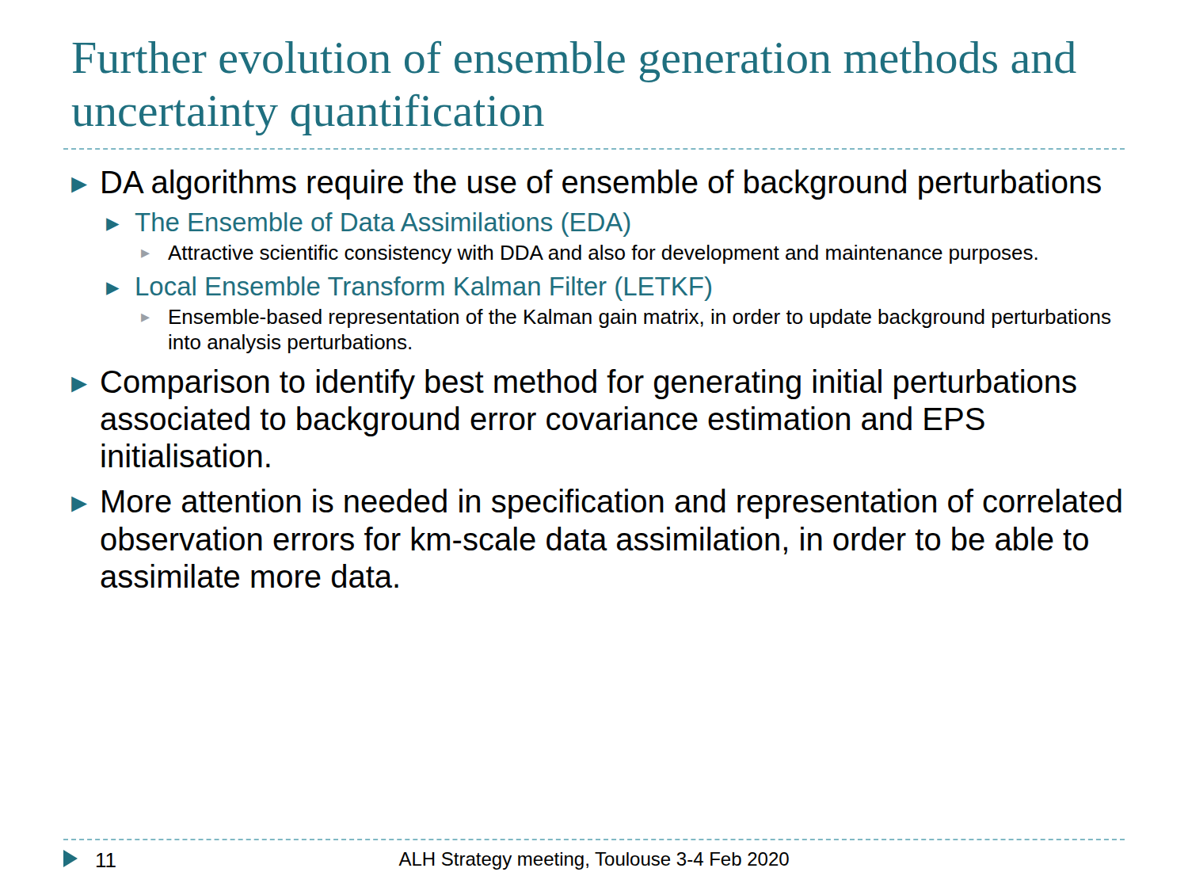Further evolution of ensemble generation methods and uncertainty quantification
DA algorithms require the use of ensemble of background perturbations
The Ensemble of Data Assimilations (EDA)
Attractive scientific consistency with DDA and also for development and maintenance purposes.
Local Ensemble Transform Kalman Filter (LETKF)
Ensemble-based representation of the Kalman gain matrix, in order to update background perturbations into analysis perturbations.
Comparison to identify best method for generating initial perturbations associated to background error covariance estimation and EPS initialisation.
More attention is needed in specification and representation of correlated observation errors for km-scale data assimilation, in order to be able to assimilate more data.
11
ALH Strategy meeting, Toulouse 3-4 Feb 2020